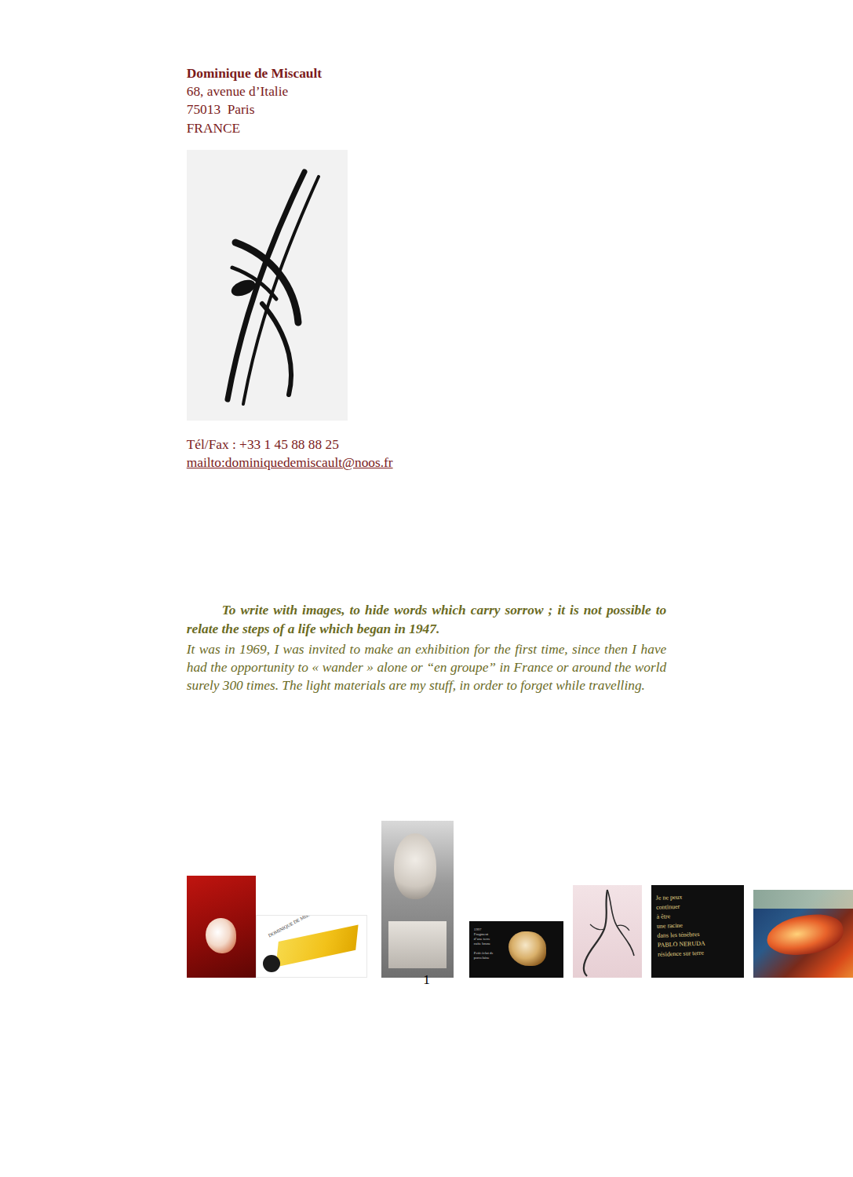Dominique de Miscault
68, avenue d’Italie
75013 Paris
FRANCE
Tél/Fax : +33 1 45 88 88 25
mailto:dominiquedemiscault@noos.fr
To write with images, to hide words which carry sorrow ; it is not possible to relate the steps of a life which began in 1947.
It was in 1969, I was invited to make an exhibition for the first time, since then I have had the opportunity to « wander » alone or “en groupe” in France or around the world surely 300 times. The light materials are my stuff, in order to forget while travelling.
DOMINIQUE DE MISCAULT
1997
Fragment
d’une terre
cuite brune
Petit éclat de
porcelaine
Je ne peux
continuer
à être
une racine
dans les ténèbres
PABLO NERUDA
résidence sur terre
1